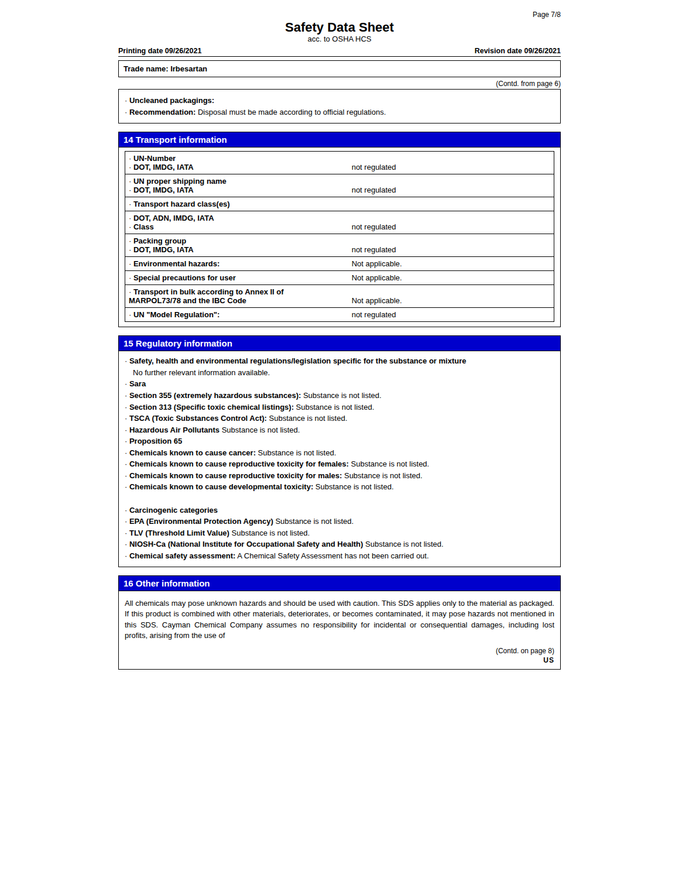Page 7/8
Safety Data Sheet
acc. to OSHA HCS
Printing date 09/26/2021 Revision date 09/26/2021
Trade name: Irbesartan
(Contd. from page 6)
· Uncleaned packagings:
· Recommendation: Disposal must be made according to official regulations.
14 Transport information
| · UN-Number · DOT, IMDG, IATA | not regulated |
| · UN proper shipping name · DOT, IMDG, IATA | not regulated |
| · Transport hazard class(es) | |
| · DOT, ADN, IMDG, IATA · Class | not regulated |
| · Packing group · DOT, IMDG, IATA | not regulated |
| · Environmental hazards: | Not applicable. |
| · Special precautions for user | Not applicable. |
| · Transport in bulk according to Annex II of MARPOL73/78 and the IBC Code | Not applicable. |
| · UN "Model Regulation": | not regulated |
15 Regulatory information
· Safety, health and environmental regulations/legislation specific for the substance or mixture
No further relevant information available.
· Sara
· Section 355 (extremely hazardous substances): Substance is not listed.
· Section 313 (Specific toxic chemical listings): Substance is not listed.
· TSCA (Toxic Substances Control Act): Substance is not listed.
· Hazardous Air Pollutants Substance is not listed.
· Proposition 65
· Chemicals known to cause cancer: Substance is not listed.
· Chemicals known to cause reproductive toxicity for females: Substance is not listed.
· Chemicals known to cause reproductive toxicity for males: Substance is not listed.
· Chemicals known to cause developmental toxicity: Substance is not listed.
· Carcinogenic categories
· EPA (Environmental Protection Agency) Substance is not listed.
· TLV (Threshold Limit Value) Substance is not listed.
· NIOSH-Ca (National Institute for Occupational Safety and Health) Substance is not listed.
· Chemical safety assessment: A Chemical Safety Assessment has not been carried out.
16 Other information
All chemicals may pose unknown hazards and should be used with caution. This SDS applies only to the material as packaged. If this product is combined with other materials, deteriorates, or becomes contaminated, it may pose hazards not mentioned in this SDS. Cayman Chemical Company assumes no responsibility for incidental or consequential damages, including lost profits, arising from the use of
(Contd. on page 8) US